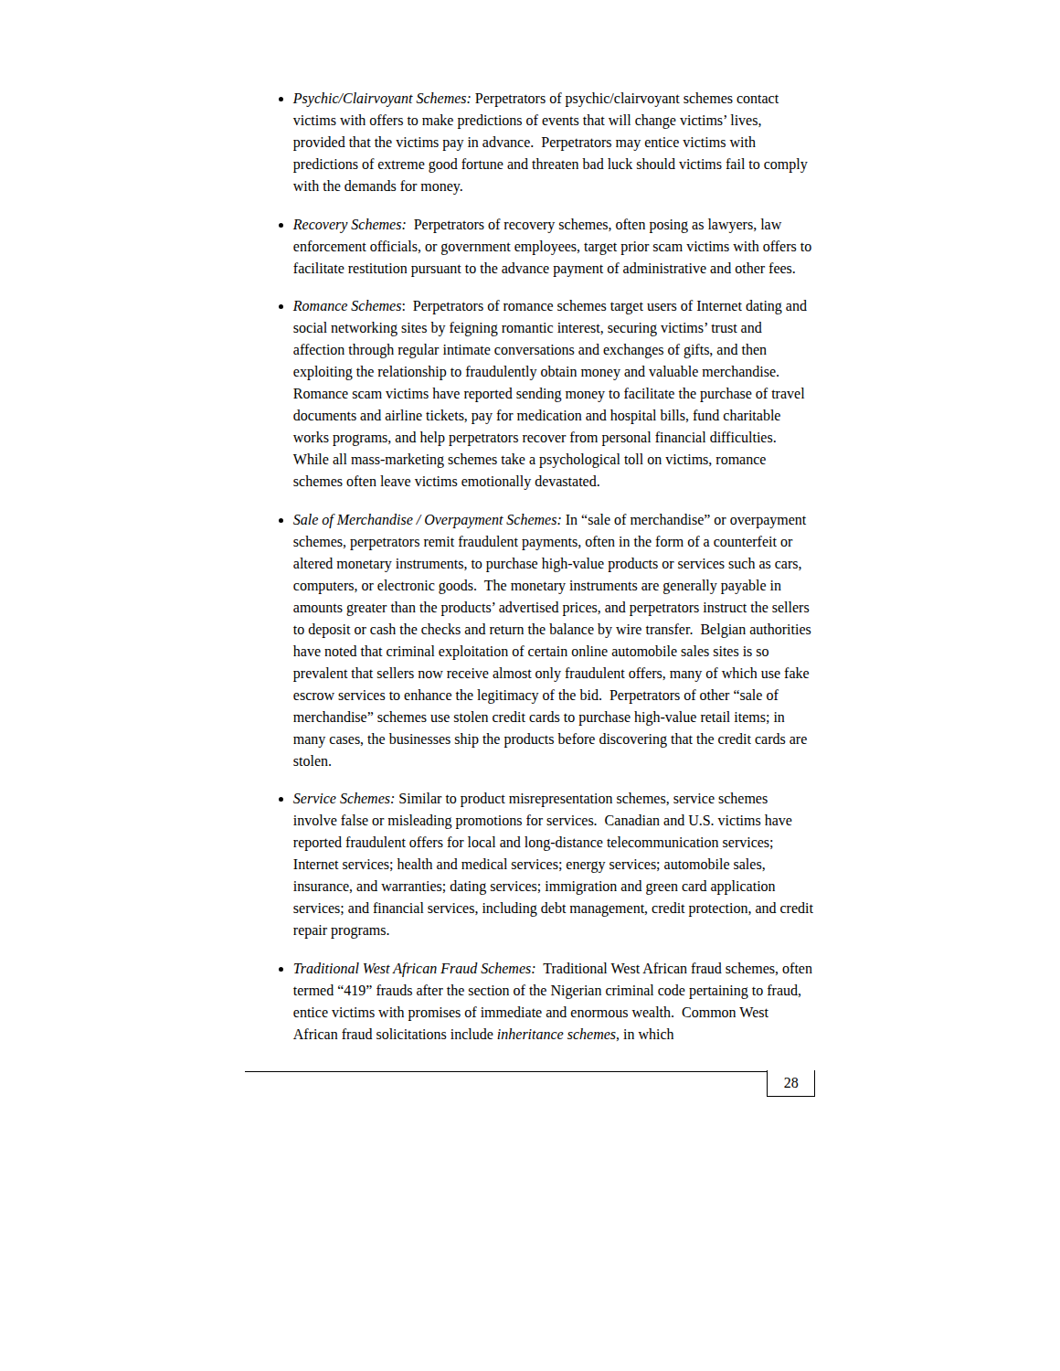Psychic/Clairvoyant Schemes: Perpetrators of psychic/clairvoyant schemes contact victims with offers to make predictions of events that will change victims’ lives, provided that the victims pay in advance. Perpetrators may entice victims with predictions of extreme good fortune and threaten bad luck should victims fail to comply with the demands for money.
Recovery Schemes: Perpetrators of recovery schemes, often posing as lawyers, law enforcement officials, or government employees, target prior scam victims with offers to facilitate restitution pursuant to the advance payment of administrative and other fees.
Romance Schemes: Perpetrators of romance schemes target users of Internet dating and social networking sites by feigning romantic interest, securing victims’ trust and affection through regular intimate conversations and exchanges of gifts, and then exploiting the relationship to fraudulently obtain money and valuable merchandise. Romance scam victims have reported sending money to facilitate the purchase of travel documents and airline tickets, pay for medication and hospital bills, fund charitable works programs, and help perpetrators recover from personal financial difficulties. While all mass-marketing schemes take a psychological toll on victims, romance schemes often leave victims emotionally devastated.
Sale of Merchandise / Overpayment Schemes: In “sale of merchandise” or overpayment schemes, perpetrators remit fraudulent payments, often in the form of a counterfeit or altered monetary instruments, to purchase high-value products or services such as cars, computers, or electronic goods. The monetary instruments are generally payable in amounts greater than the products’ advertised prices, and perpetrators instruct the sellers to deposit or cash the checks and return the balance by wire transfer. Belgian authorities have noted that criminal exploitation of certain online automobile sales sites is so prevalent that sellers now receive almost only fraudulent offers, many of which use fake escrow services to enhance the legitimacy of the bid. Perpetrators of other “sale of merchandise” schemes use stolen credit cards to purchase high-value retail items; in many cases, the businesses ship the products before discovering that the credit cards are stolen.
Service Schemes: Similar to product misrepresentation schemes, service schemes involve false or misleading promotions for services. Canadian and U.S. victims have reported fraudulent offers for local and long-distance telecommunication services; Internet services; health and medical services; energy services; automobile sales, insurance, and warranties; dating services; immigration and green card application services; and financial services, including debt management, credit protection, and credit repair programs.
Traditional West African Fraud Schemes: Traditional West African fraud schemes, often termed “419” frauds after the section of the Nigerian criminal code pertaining to fraud, entice victims with promises of immediate and enormous wealth. Common West African fraud solicitations include inheritance schemes, in which
28